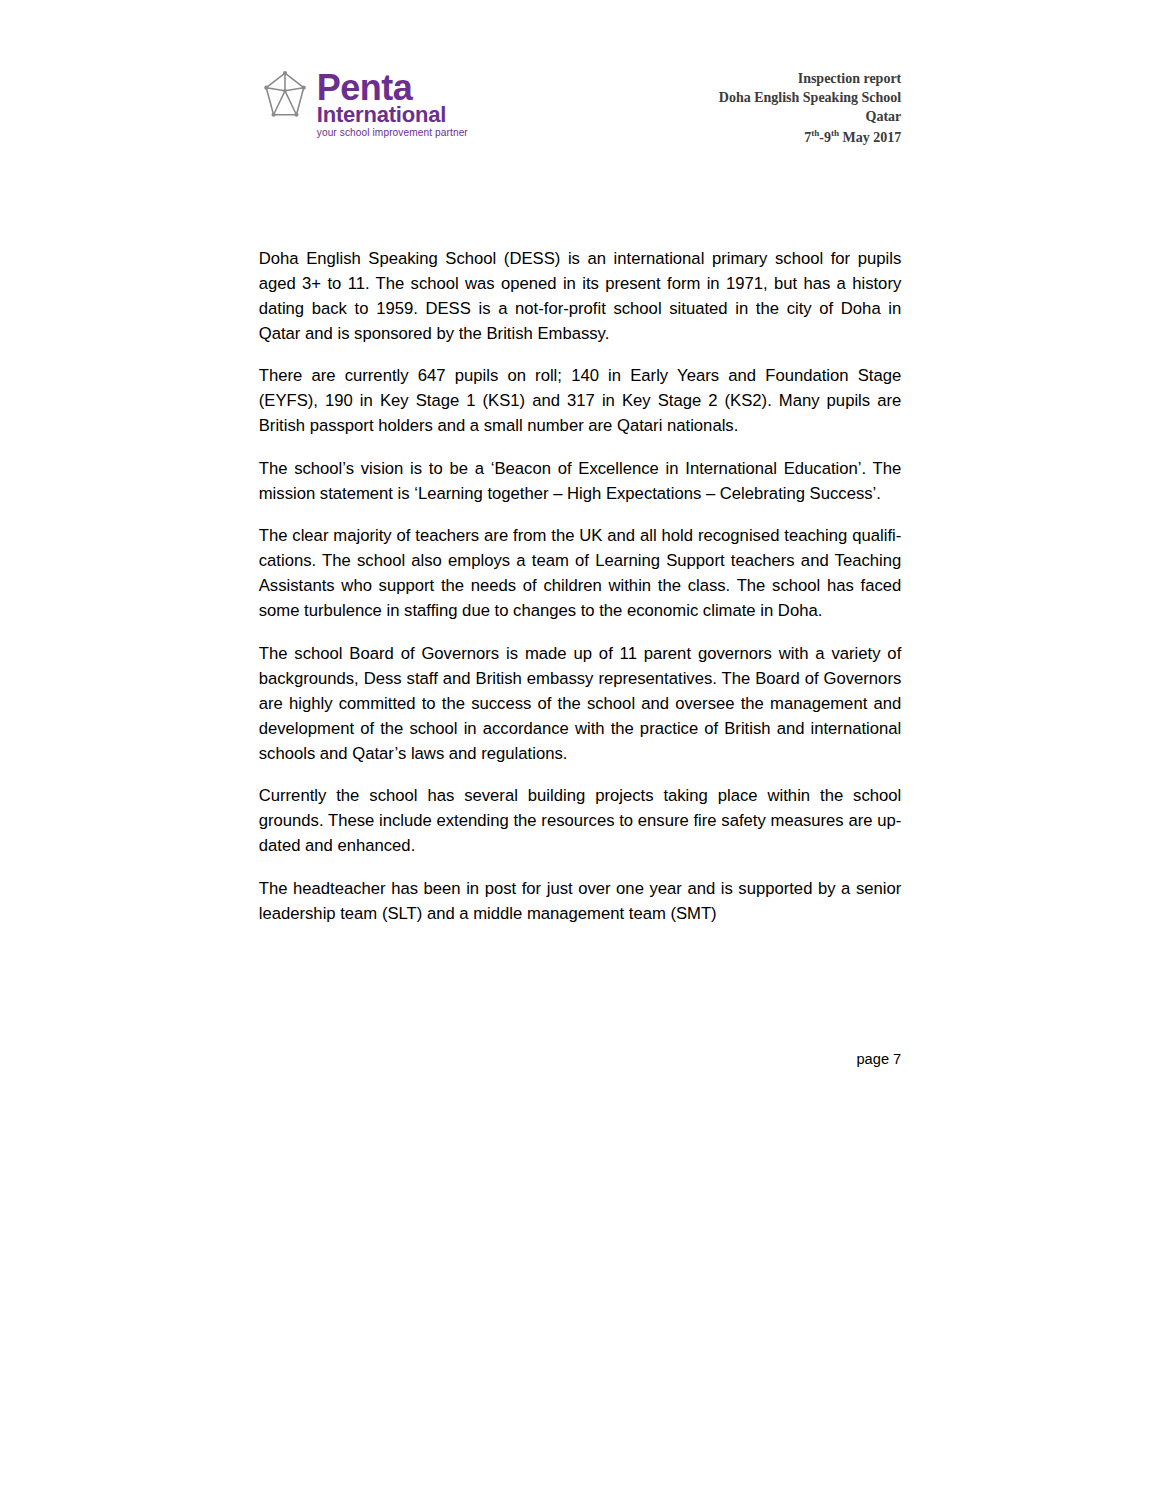Penta International your school improvement partner
Inspection report Doha English Speaking School Qatar 7th-9th May 2017
Doha English Speaking School (DESS) is an international primary school for pupils aged 3+ to 11. The school was opened in its present form in 1971, but has a history dating back to 1959. DESS is a not-for-profit school situated in the city of Doha in Qatar and is sponsored by the British Embassy.
There are currently 647 pupils on roll; 140 in Early Years and Foundation Stage (EYFS), 190 in Key Stage 1 (KS1) and 317 in Key Stage 2 (KS2). Many pupils are British passport holders and a small number are Qatari nationals.
The school’s vision is to be a ‘Beacon of Excellence in International Education’. The mission statement is ‘Learning together – High Expectations – Celebrating Success’.
The clear majority of teachers are from the UK and all hold recognised teaching qualifications. The school also employs a team of Learning Support teachers and Teaching Assistants who support the needs of children within the class. The school has faced some turbulence in staffing due to changes to the economic climate in Doha.
The school Board of Governors is made up of 11 parent governors with a variety of backgrounds, Dess staff and British embassy representatives. The Board of Governors are highly committed to the success of the school and oversee the management and development of the school in accordance with the practice of British and international schools and Qatar’s laws and regulations.
Currently the school has several building projects taking place within the school grounds. These include extending the resources to ensure fire safety measures are updated and enhanced.
The headteacher has been in post for just over one year and is supported by a senior leadership team (SLT) and a middle management team (SMT)
page 7